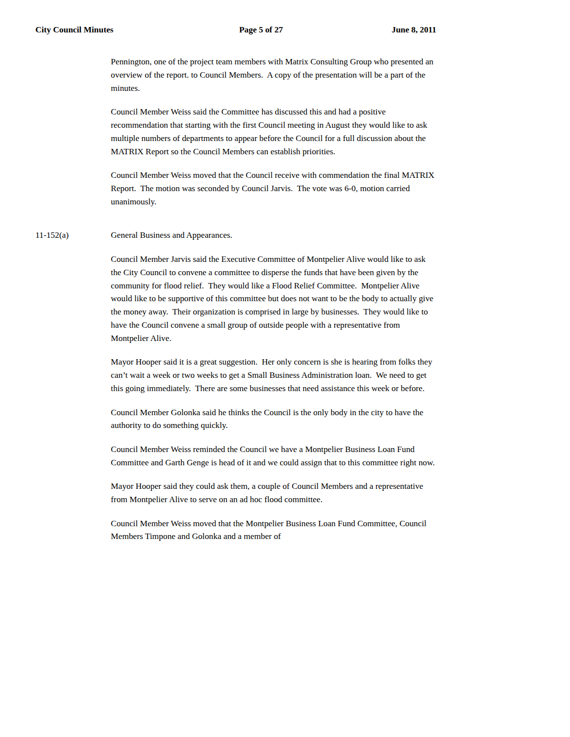City Council Minutes Page 5 of 27 June 8, 2011
Pennington, one of the project team members with Matrix Consulting Group who presented an overview of the report. to Council Members. A copy of the presentation will be a part of the minutes.
Council Member Weiss said the Committee has discussed this and had a positive recommendation that starting with the first Council meeting in August they would like to ask multiple numbers of departments to appear before the Council for a full discussion about the MATRIX Report so the Council Members can establish priorities.
Council Member Weiss moved that the Council receive with commendation the final MATRIX Report. The motion was seconded by Council Jarvis. The vote was 6-0, motion carried unanimously.
11-152(a)
General Business and Appearances.
Council Member Jarvis said the Executive Committee of Montpelier Alive would like to ask the City Council to convene a committee to disperse the funds that have been given by the community for flood relief. They would like a Flood Relief Committee. Montpelier Alive would like to be supportive of this committee but does not want to be the body to actually give the money away. Their organization is comprised in large by businesses. They would like to have the Council convene a small group of outside people with a representative from Montpelier Alive.
Mayor Hooper said it is a great suggestion. Her only concern is she is hearing from folks they can’t wait a week or two weeks to get a Small Business Administration loan. We need to get this going immediately. There are some businesses that need assistance this week or before.
Council Member Golonka said he thinks the Council is the only body in the city to have the authority to do something quickly.
Council Member Weiss reminded the Council we have a Montpelier Business Loan Fund Committee and Garth Genge is head of it and we could assign that to this committee right now.
Mayor Hooper said they could ask them, a couple of Council Members and a representative from Montpelier Alive to serve on an ad hoc flood committee.
Council Member Weiss moved that the Montpelier Business Loan Fund Committee, Council Members Timpone and Golonka and a member of